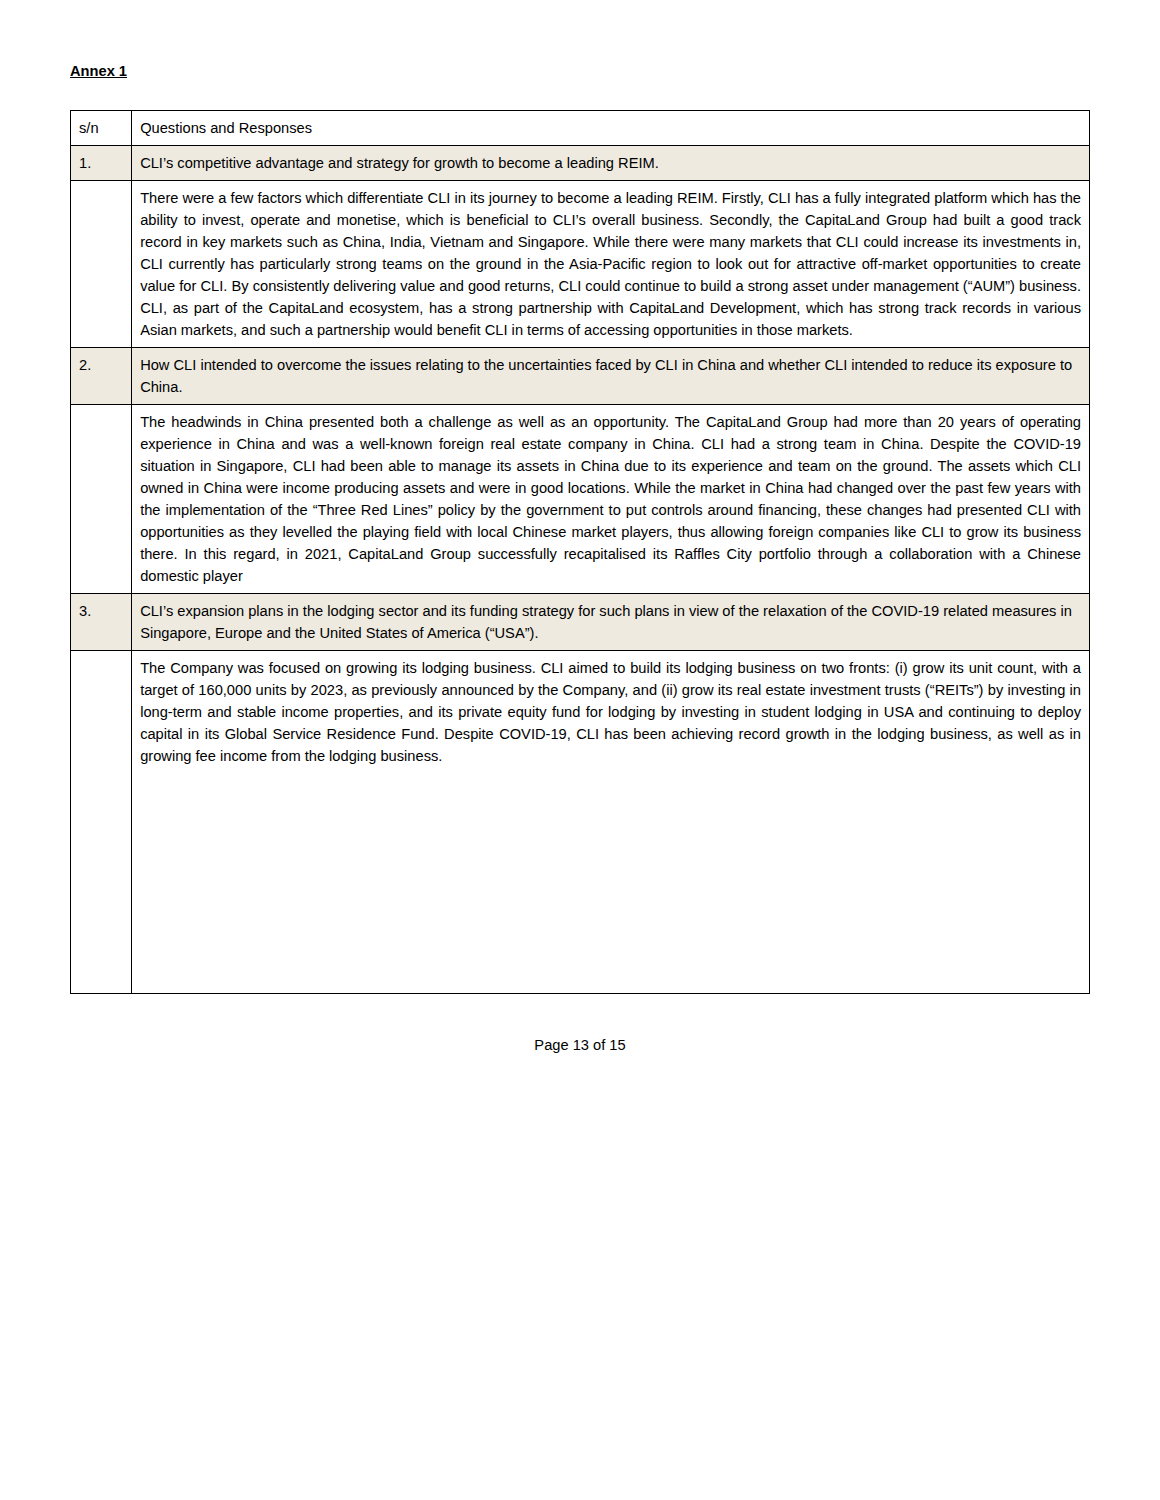Annex 1
| s/n | Questions and Responses |
| 1. | CLI’s competitive advantage and strategy for growth to become a leading REIM. |
| | There were a few factors which differentiate CLI in its journey to become a leading REIM. Firstly, CLI has a fully integrated platform which has the ability to invest, operate and monetise, which is beneficial to CLI’s overall business. Secondly, the CapitaLand Group had built a good track record in key markets such as China, India, Vietnam and Singapore. While there were many markets that CLI could increase its investments in, CLI currently has particularly strong teams on the ground in the Asia-Pacific region to look out for attractive off-market opportunities to create value for CLI. By consistently delivering value and good returns, CLI could continue to build a strong asset under management (“AUM”) business. CLI, as part of the CapitaLand ecosystem, has a strong partnership with CapitaLand Development, which has strong track records in various Asian markets, and such a partnership would benefit CLI in terms of accessing opportunities in those markets. |
| 2. | How CLI intended to overcome the issues relating to the uncertainties faced by CLI in China and whether CLI intended to reduce its exposure to China. |
| | The headwinds in China presented both a challenge as well as an opportunity. The CapitaLand Group had more than 20 years of operating experience in China and was a well-known foreign real estate company in China. CLI had a strong team in China. Despite the COVID-19 situation in Singapore, CLI had been able to manage its assets in China due to its experience and team on the ground. The assets which CLI owned in China were income producing assets and were in good locations. While the market in China had changed over the past few years with the implementation of the “Three Red Lines” policy by the government to put controls around financing, these changes had presented CLI with opportunities as they levelled the playing field with local Chinese market players, thus allowing foreign companies like CLI to grow its business there. In this regard, in 2021, CapitaLand Group successfully recapitalised its Raffles City portfolio through a collaboration with a Chinese domestic player |
| 3. | CLI’s expansion plans in the lodging sector and its funding strategy for such plans in view of the relaxation of the COVID-19 related measures in Singapore, Europe and the United States of America (“USA”). |
| | The Company was focused on growing its lodging business. CLI aimed to build its lodging business on two fronts: (i) grow its unit count, with a target of 160,000 units by 2023, as previously announced by the Company, and (ii) grow its real estate investment trusts (“REITs”) by investing in long-term and stable income properties, and its private equity fund for lodging by investing in student lodging in USA and continuing to deploy capital in its Global Service Residence Fund. Despite COVID-19, CLI has been achieving record growth in the lodging business, as well as in growing fee income from the lodging business. |
Page 13 of 15